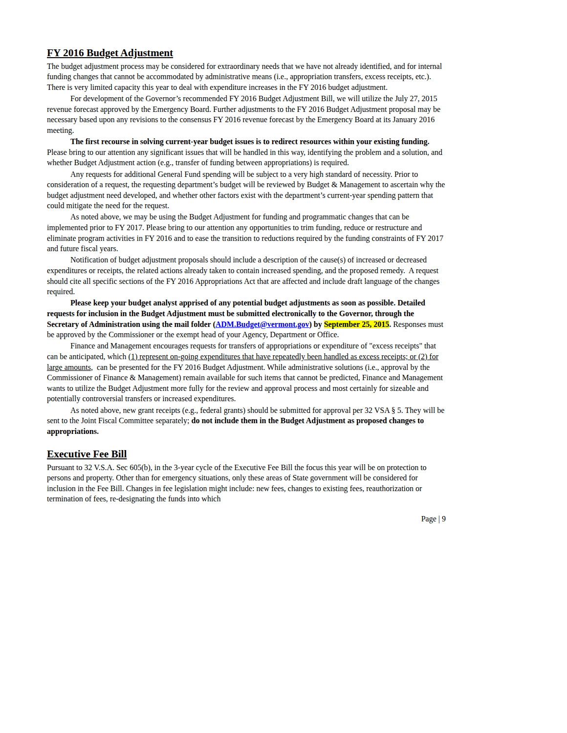FY 2016 Budget Adjustment
The budget adjustment process may be considered for extraordinary needs that we have not already identified, and for internal funding changes that cannot be accommodated by administrative means (i.e., appropriation transfers, excess receipts, etc.). There is very limited capacity this year to deal with expenditure increases in the FY 2016 budget adjustment.
For development of the Governor’s recommended FY 2016 Budget Adjustment Bill, we will utilize the July 27, 2015 revenue forecast approved by the Emergency Board. Further adjustments to the FY 2016 Budget Adjustment proposal may be necessary based upon any revisions to the consensus FY 2016 revenue forecast by the Emergency Board at its January 2016 meeting.
The first recourse in solving current-year budget issues is to redirect resources within your existing funding. Please bring to our attention any significant issues that will be handled in this way, identifying the problem and a solution, and whether Budget Adjustment action (e.g., transfer of funding between appropriations) is required.
Any requests for additional General Fund spending will be subject to a very high standard of necessity. Prior to consideration of a request, the requesting department’s budget will be reviewed by Budget & Management to ascertain why the budget adjustment need developed, and whether other factors exist with the department’s current-year spending pattern that could mitigate the need for the request.
As noted above, we may be using the Budget Adjustment for funding and programmatic changes that can be implemented prior to FY 2017. Please bring to our attention any opportunities to trim funding, reduce or restructure and eliminate program activities in FY 2016 and to ease the transition to reductions required by the funding constraints of FY 2017 and future fiscal years.
Notification of budget adjustment proposals should include a description of the cause(s) of increased or decreased expenditures or receipts, the related actions already taken to contain increased spending, and the proposed remedy. A request should cite all specific sections of the FY 2016 Appropriations Act that are affected and include draft language of the changes required.
Please keep your budget analyst apprised of any potential budget adjustments as soon as possible. Detailed requests for inclusion in the Budget Adjustment must be submitted electronically to the Governor, through the Secretary of Administration using the mail folder (ADM.Budget@vermont.gov) by September 25, 2015. Responses must be approved by the Commissioner or the exempt head of your Agency, Department or Office.
Finance and Management encourages requests for transfers of appropriations or expenditure of "excess receipts" that can be anticipated, which (1) represent on-going expenditures that have repeatedly been handled as excess receipts; or (2) for large amounts, can be presented for the FY 2016 Budget Adjustment. While administrative solutions (i.e., approval by the Commissioner of Finance & Management) remain available for such items that cannot be predicted, Finance and Management wants to utilize the Budget Adjustment more fully for the review and approval process and most certainly for sizeable and potentially controversial transfers or increased expenditures.
As noted above, new grant receipts (e.g., federal grants) should be submitted for approval per 32 VSA § 5. They will be sent to the Joint Fiscal Committee separately; do not include them in the Budget Adjustment as proposed changes to appropriations.
Executive Fee Bill
Pursuant to 32 V.S.A. Sec 605(b), in the 3-year cycle of the Executive Fee Bill the focus this year will be on protection to persons and property. Other than for emergency situations, only these areas of State government will be considered for inclusion in the Fee Bill. Changes in fee legislation might include: new fees, changes to existing fees, reauthorization or termination of fees, re-designating the funds into which
Page | 9